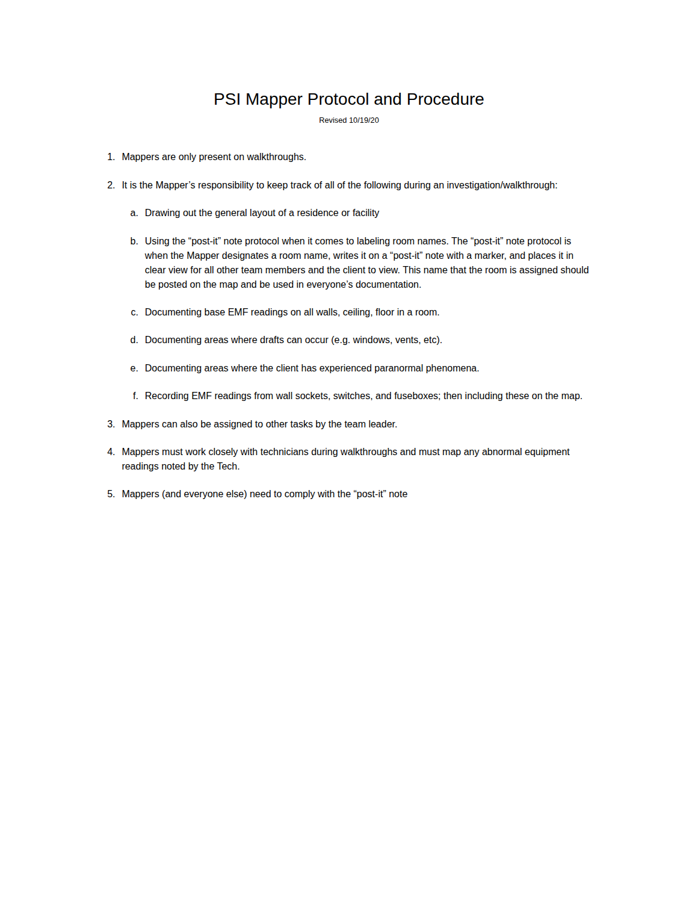PSI Mapper Protocol and Procedure
Revised 10/19/20
Mappers are only present on walkthroughs.
It is the Mapper’s responsibility to keep track of all of the following during an investigation/walkthrough:
Drawing out the general layout of a residence or facility
Using the “post-it” note protocol when it comes to labeling room names. The “post-it” note protocol is when the Mapper designates a room name, writes it on a “post-it” note with a marker, and places it in clear view for all other team members and the client to view. This name that the room is assigned should be posted on the map and be used in everyone’s documentation.
Documenting base EMF readings on all walls, ceiling, floor in a room.
Documenting areas where drafts can occur (e.g. windows, vents, etc).
Documenting areas where the client has experienced paranormal phenomena.
Recording EMF readings from wall sockets, switches, and fuseboxes; then including these on the map.
Mappers can also be assigned to other tasks by the team leader.
Mappers must work closely with technicians during walkthroughs and must map any abnormal equipment readings noted by the Tech.
Mappers (and everyone else) need to comply with the “post-it” note